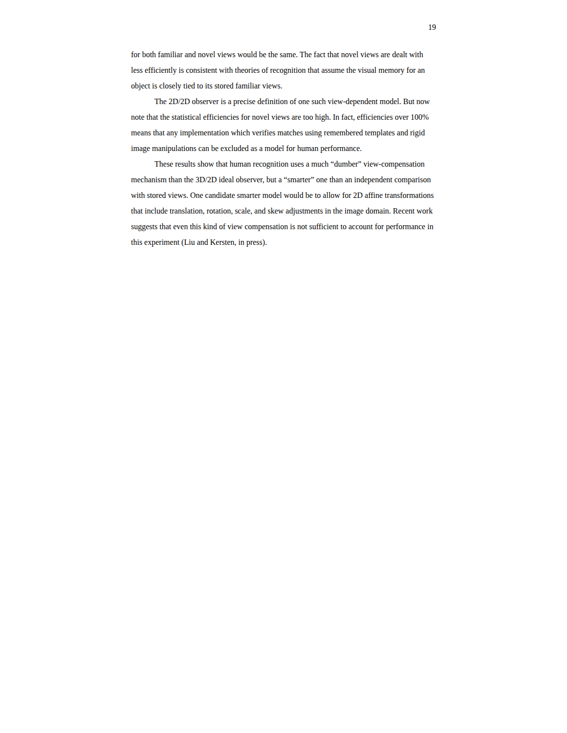19
for both familiar and novel views would be the same. The fact that novel views are dealt with less efficiently is consistent with theories of recognition that assume the visual memory for an object is closely tied to its stored familiar views.
The 2D/2D observer is a precise definition of one such view-dependent model. But now note that the statistical efficiencies for novel views are too high. In fact, efficiencies over 100% means that any implementation which verifies matches using remembered templates and rigid image manipulations can be excluded as a model for human performance.
These results show that human recognition uses a much “dumber” view-compensation mechanism than the 3D/2D ideal observer, but a “smarter” one than an independent comparison with stored views. One candidate smarter model would be to allow for 2D affine transformations that include translation, rotation, scale, and skew adjustments in the image domain. Recent work suggests that even this kind of view compensation is not sufficient to account for performance in this experiment (Liu and Kersten, in press).